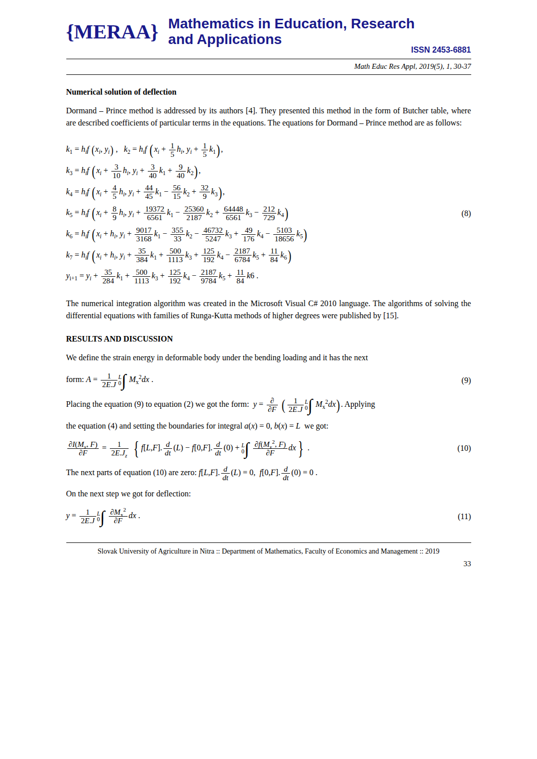{MERAA}
Mathematics in Education, Research
and Applications
ISSN 2453-6881
Math Educ Res Appl, 2019(5), 1, 30-37
Numerical solution of deflection
Dormand – Prince method is addressed by its authors [4]. They presented this method in the form of Butcher table, where are described coefficients of particular terms in the equations. The equations for Dormand – Prince method are as follows:
k1 = hif (xi, yi) , k2 = hif (xi + 15 hi, yi + 15 k1),
k3 = hif (xi + 310 hi, yi + 340 k1 + 940 k2),
k4 = hif (xi + 45 hi, yi + 4445 k1 − 5615 k2 + 329 k3),
k5 = hif (xi + 89 hi, yi + 193726561 k1 − 253602187 k2 + 644486561 k3 − 212729 k4)
k6 = hif (xi + hi, yi + 90173168 k1 − 35533 k2 − 467325247 k3 + 49176 k4 − 510318656 k5)
k7 = hif (xi + hi, yi + 35384 k1 + 5001113 k3 + 125192 k4 − 21876784 k5 + 1184 k6)
yi+1 = yi + 35284 k1 + 5001113 k3 + 125192 k4 − 21879784 k5 + 1184 k6 .
(8)
The numerical integration algorithm was created in the Microsoft Visual C# 2010 language. The algorithms of solving the differential equations with families of Runga-Kutta methods of higher degrees were published by [15].
RESULTS AND DISCUSSION
We define the strain energy in deformable body under the bending loading and it has the next
form: A = 12E.J L 0∫Mx2dx .
(9)
Placing the equation (9) to equation (2) we got the form: y = ∂∂F (12E.J L 0∫Mx2dx). Applying
the equation (4) and setting the boundaries for integral a(x) = 0, b(x) = L we got:
∂I(Mx, F)∂F = 12E.Jz {f[L,F].ddt(L) − f[0,F].ddt(0) + L 0∫∂f(Mx2, F)∂F dx} .
(10)
The next parts of equation (10) are zero: f[L,F].ddt(L) = 0, f[0,F].ddt(0) = 0 .
On the next step we got for deflection:
y = 12E.J L 0∫∂Mx2∂F dx .
(11)
Slovak University of Agriculture in Nitra :: Department of Mathematics, Faculty of Economics and Management :: 2019
33